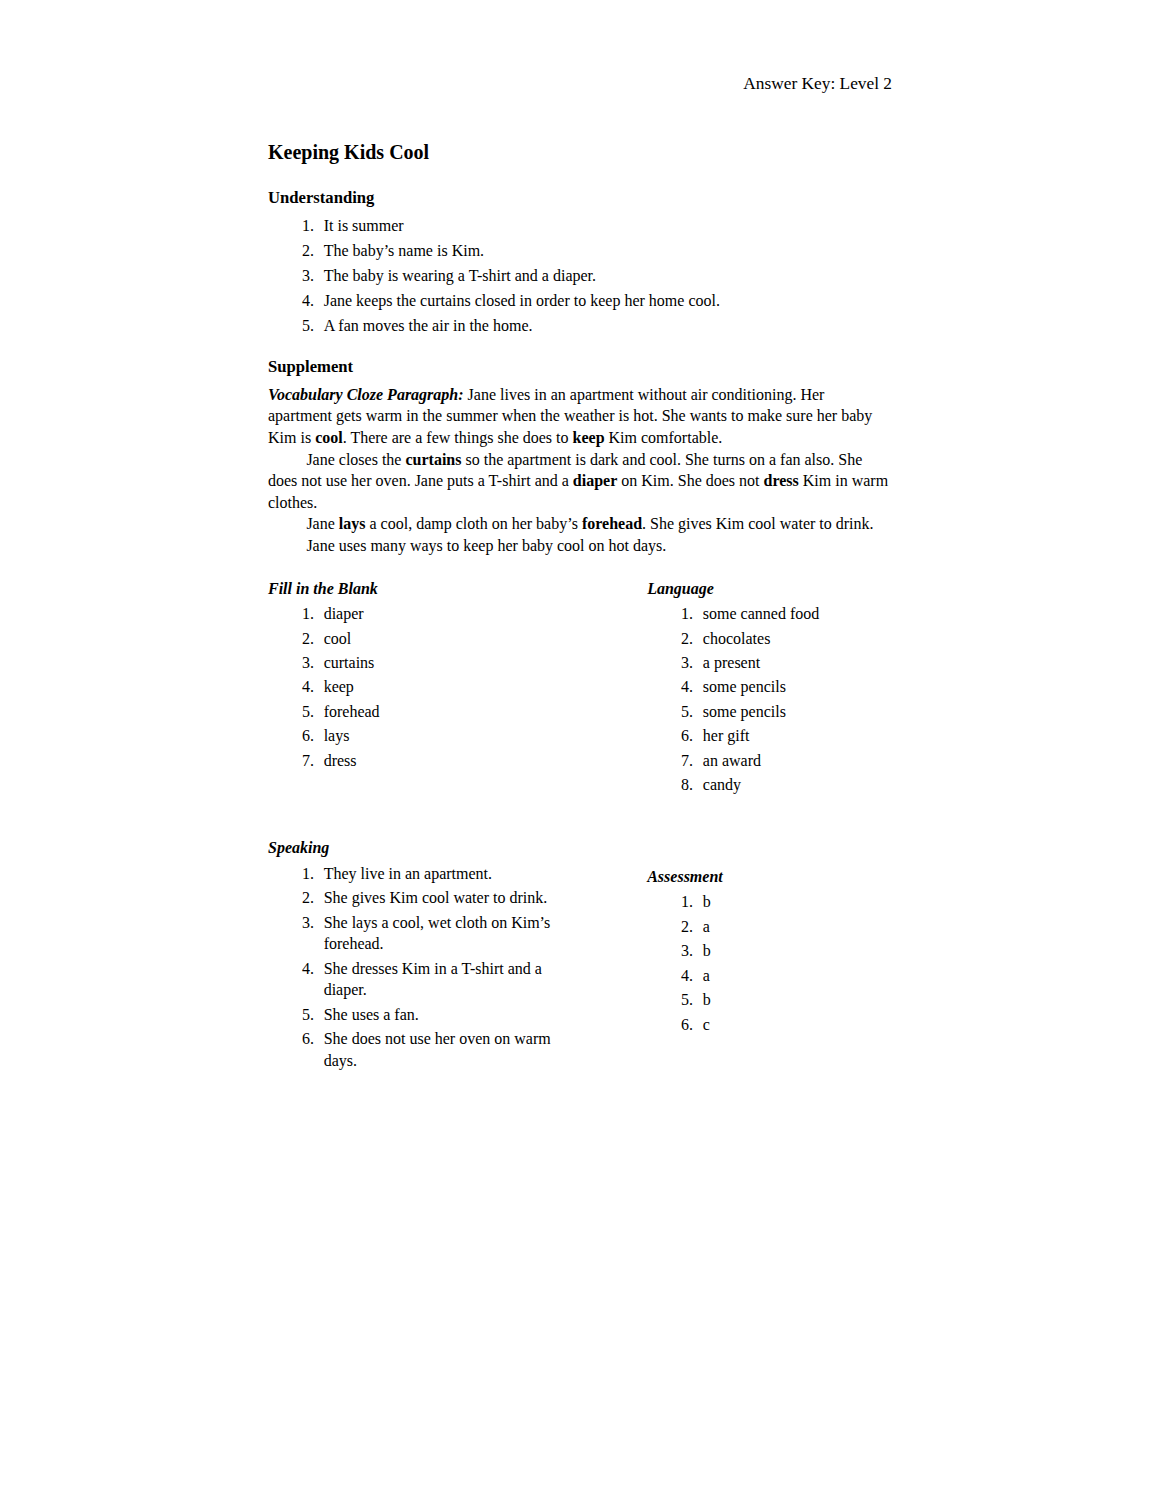Answer Key: Level 2
Keeping Kids Cool
Understanding
It is summer
The baby’s name is Kim.
The baby is wearing a T-shirt and a diaper.
Jane keeps the curtains closed in order to keep her home cool.
A fan moves the air in the home.
Supplement
Vocabulary Cloze Paragraph: Jane lives in an apartment without air conditioning. Her apartment gets warm in the summer when the weather is hot. She wants to make sure her baby Kim is cool. There are a few things she does to keep Kim comfortable.
Jane closes the curtains so the apartment is dark and cool. She turns on a fan also. She does not use her oven. Jane puts a T-shirt and a diaper on Kim. She does not dress Kim in warm clothes.
Jane lays a cool, damp cloth on her baby’s forehead. She gives Kim cool water to drink.
Jane uses many ways to keep her baby cool on hot days.
Fill in the Blank
diaper
cool
curtains
keep
forehead
lays
dress
Language
some canned food
chocolates
a present
some pencils
some pencils
her gift
an award
candy
Speaking
They live in an apartment.
She gives Kim cool water to drink.
She lays a cool, wet cloth on Kim’s forehead.
She dresses Kim in a T-shirt and a diaper.
She uses a fan.
She does not use her oven on warm days.
Assessment
b
a
b
a
b
c